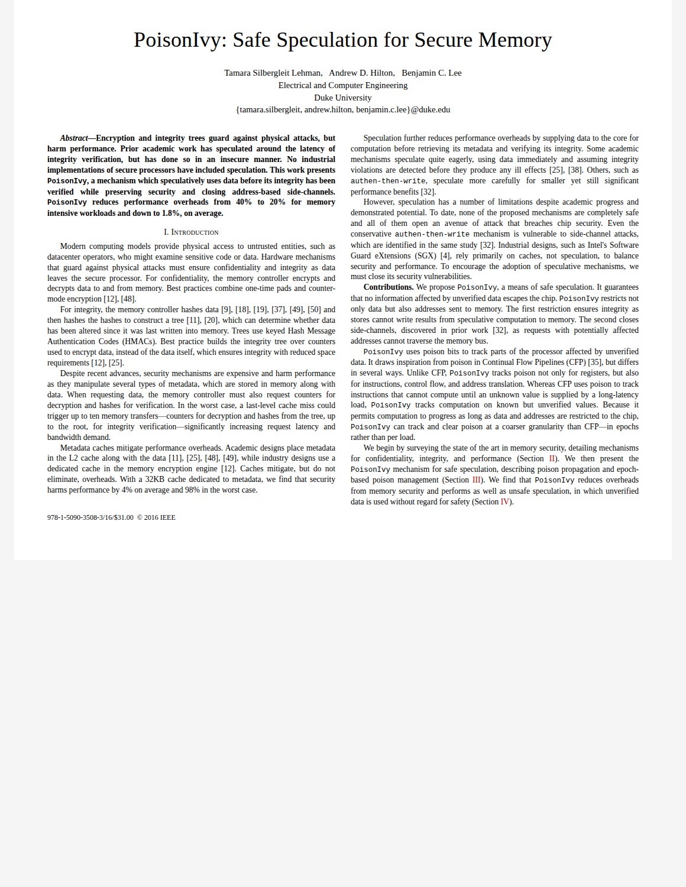PoisonIvy: Safe Speculation for Secure Memory
Tamara Silbergleit Lehman, Andrew D. Hilton, Benjamin C. Lee
Electrical and Computer Engineering
Duke University
{tamara.silbergleit, andrew.hilton, benjamin.c.lee}@duke.edu
Abstract—Encryption and integrity trees guard against physical attacks, but harm performance. Prior academic work has speculated around the latency of integrity verification, but has done so in an insecure manner. No industrial implementations of secure processors have included speculation. This work presents PoisonIvy, a mechanism which speculatively uses data before its integrity has been verified while preserving security and closing address-based side-channels. PoisonIvy reduces performance overheads from 40% to 20% for memory intensive workloads and down to 1.8%, on average.
I. Introduction
Modern computing models provide physical access to untrusted entities, such as datacenter operators, who might examine sensitive code or data. Hardware mechanisms that guard against physical attacks must ensure confidentiality and integrity as data leaves the secure processor. For confidentiality, the memory controller encrypts and decrypts data to and from memory. Best practices combine one-time pads and counter-mode encryption [12], [48].
For integrity, the memory controller hashes data [9], [18], [19], [37], [49], [50] and then hashes the hashes to construct a tree [11], [20], which can determine whether data has been altered since it was last written into memory. Trees use keyed Hash Message Authentication Codes (HMACs). Best practice builds the integrity tree over counters used to encrypt data, instead of the data itself, which ensures integrity with reduced space requirements [12], [25].
Despite recent advances, security mechanisms are expensive and harm performance as they manipulate several types of metadata, which are stored in memory along with data. When requesting data, the memory controller must also request counters for decryption and hashes for verification. In the worst case, a last-level cache miss could trigger up to ten memory transfers—counters for decryption and hashes from the tree, up to the root, for integrity verification—significantly increasing request latency and bandwidth demand.
Metadata caches mitigate performance overheads. Academic designs place metadata in the L2 cache along with the data [11], [25], [48], [49], while industry designs use a dedicated cache in the memory encryption engine [12]. Caches mitigate, but do not eliminate, overheads. With a 32KB cache dedicated to metadata, we find that security harms performance by 4% on average and 98% in the worst case.
Speculation further reduces performance overheads by supplying data to the core for computation before retrieving its metadata and verifying its integrity. Some academic mechanisms speculate quite eagerly, using data immediately and assuming integrity violations are detected before they produce any ill effects [25], [38]. Others, such as authen-then-write, speculate more carefully for smaller yet still significant performance benefits [32].
However, speculation has a number of limitations despite academic progress and demonstrated potential. To date, none of the proposed mechanisms are completely safe and all of them open an avenue of attack that breaches chip security. Even the conservative authen-then-write mechanism is vulnerable to side-channel attacks, which are identified in the same study [32]. Industrial designs, such as Intel's Software Guard eXtensions (SGX) [4], rely primarily on caches, not speculation, to balance security and performance. To encourage the adoption of speculative mechanisms, we must close its security vulnerabilities.
Contributions. We propose PoisonIvy, a means of safe speculation. It guarantees that no information affected by unverified data escapes the chip. PoisonIvy restricts not only data but also addresses sent to memory. The first restriction ensures integrity as stores cannot write results from speculative computation to memory. The second closes side-channels, discovered in prior work [32], as requests with potentially affected addresses cannot traverse the memory bus.
PoisonIvy uses poison bits to track parts of the processor affected by unverified data. It draws inspiration from poison in Continual Flow Pipelines (CFP) [35], but differs in several ways. Unlike CFP, PoisonIvy tracks poison not only for registers, but also for instructions, control flow, and address translation. Whereas CFP uses poison to track instructions that cannot compute until an unknown value is supplied by a long-latency load, PoisonIvy tracks computation on known but unverified values. Because it permits computation to progress as long as data and addresses are restricted to the chip, PoisonIvy can track and clear poison at a coarser granularity than CFP—in epochs rather than per load.
We begin by surveying the state of the art in memory security, detailing mechanisms for confidentiality, integrity, and performance (Section II). We then present the PoisonIvy mechanism for safe speculation, describing poison propagation and epoch-based poison management (Section III). We find that PoisonIvy reduces overheads from memory security and performs as well as unsafe speculation, in which unverified data is used without regard for safety (Section IV).
978-1-5090-3508-3/16/$31.00 © 2016 IEEE